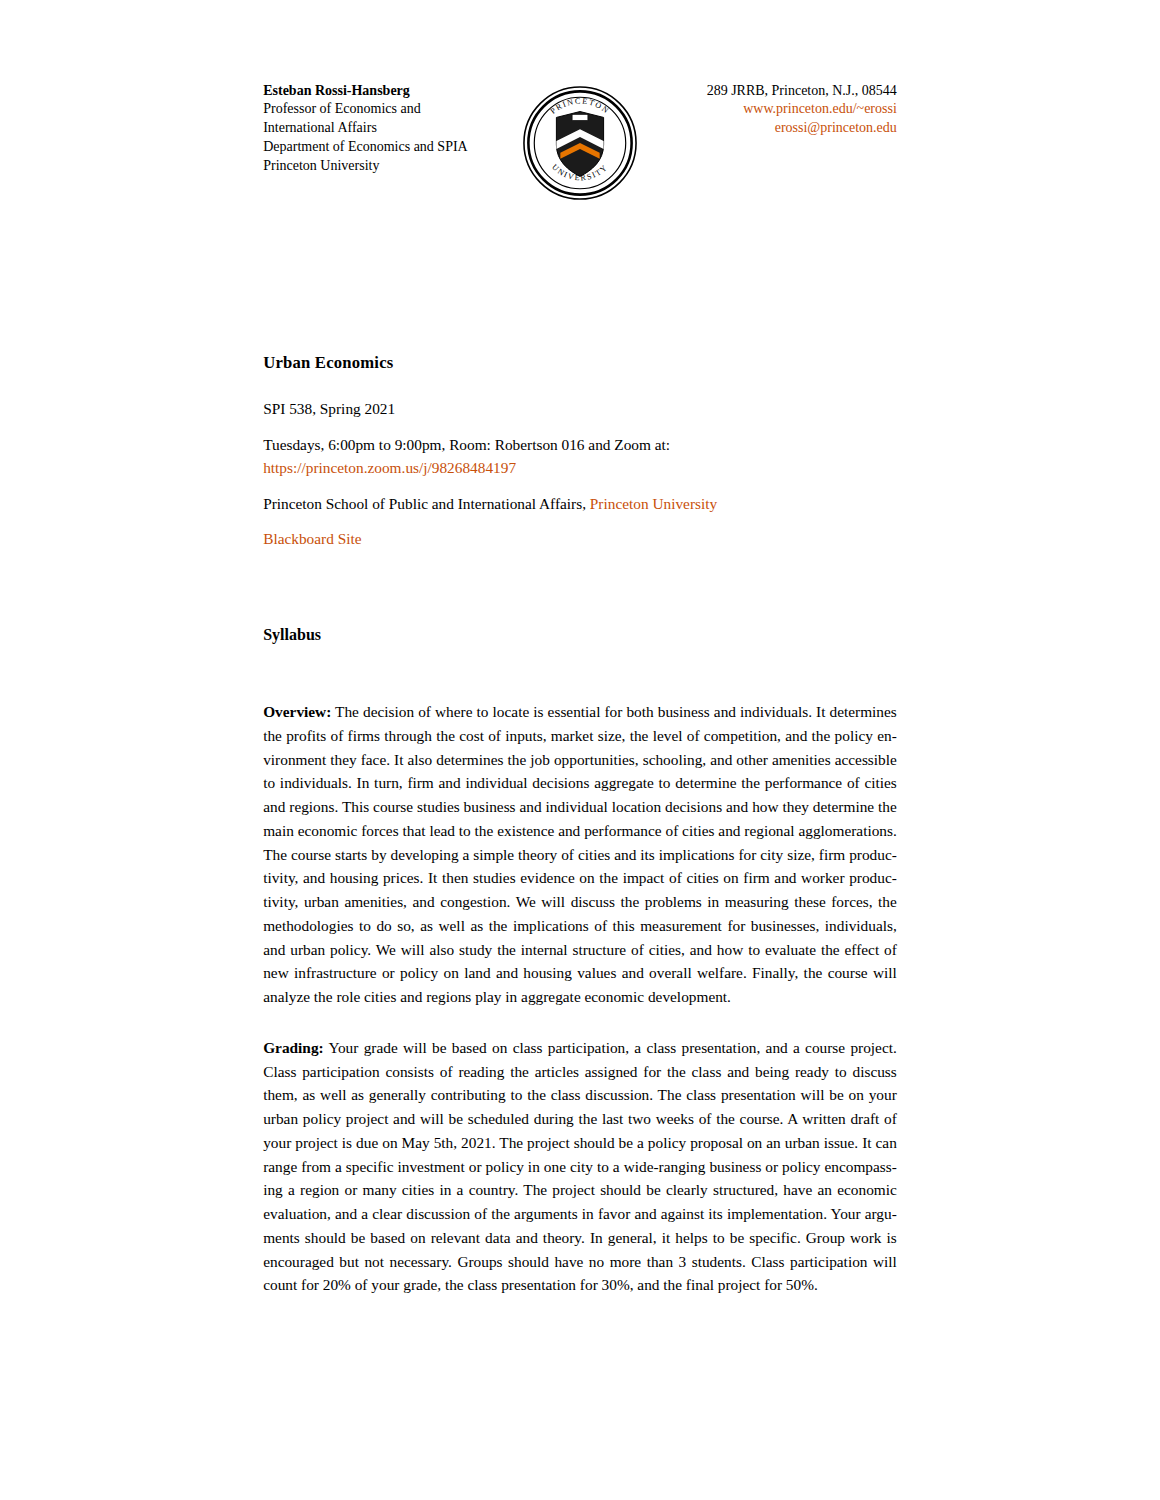Esteban Rossi-Hansberg
Professor of Economics and International Affairs
Department of Economics and SPIA
Princeton University
PRINCETON UNIVERSITY
289 JRRB, Princeton, N.J., 08544
www.princeton.edu/~erossi
erossi@princeton.edu
Urban Economics
SPI 538, Spring 2021
Tuesdays, 6:00pm to 9:00pm, Room: Robertson 016 and Zoom at: https://princeton.zoom.us/j/98268484197
Princeton School of Public and International Affairs, Princeton University
Blackboard Site
Syllabus
Overview: The decision of where to locate is essential for both business and individuals. It determines the profits of firms through the cost of inputs, market size, the level of competition, and the policy environment they face. It also determines the job opportunities, schooling, and other amenities accessible to individuals. In turn, firm and individual decisions aggregate to determine the performance of cities and regions. This course studies business and individual location decisions and how they determine the main economic forces that lead to the existence and performance of cities and regional agglomerations. The course starts by developing a simple theory of cities and its implications for city size, firm productivity, and housing prices. It then studies evidence on the impact of cities on firm and worker productivity, urban amenities, and congestion. We will discuss the problems in measuring these forces, the methodologies to do so, as well as the implications of this measurement for businesses, individuals, and urban policy. We will also study the internal structure of cities, and how to evaluate the effect of new infrastructure or policy on land and housing values and overall welfare. Finally, the course will analyze the role cities and regions play in aggregate economic development.
Grading: Your grade will be based on class participation, a class presentation, and a course project. Class participation consists of reading the articles assigned for the class and being ready to discuss them, as well as generally contributing to the class discussion. The class presentation will be on your urban policy project and will be scheduled during the last two weeks of the course. A written draft of your project is due on May 5th, 2021. The project should be a policy proposal on an urban issue. It can range from a specific investment or policy in one city to a wide-ranging business or policy encompassing a region or many cities in a country. The project should be clearly structured, have an economic evaluation, and a clear discussion of the arguments in favor and against its implementation. Your arguments should be based on relevant data and theory. In general, it helps to be specific. Group work is encouraged but not necessary. Groups should have no more than 3 students. Class participation will count for 20% of your grade, the class presentation for 30%, and the final project for 50%.